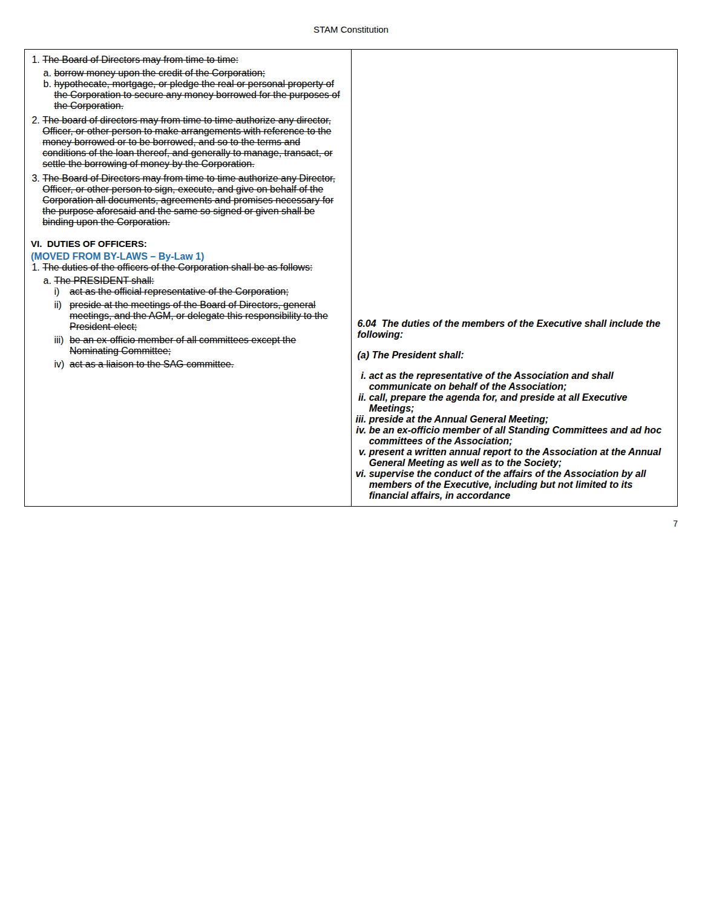STAM Constitution
| The Board of Directors may from time to time: borrow money upon the credit of the Corporation; hypothecate, mortgage, or pledge the real or personal property of the Corporation to secure any money borrowed for the purposes of the Corporation. The board of directors may from time to time authorize any director, Officer, or other person to make arrangements with reference to the money borrowed or to be borrowed, and so to the terms and conditions of the loan thereof, and generally to manage, transact, or settle the borrowing of money by the Corporation. The Board of Directors may from time to time authorize any Director, Officer, or other person to sign, execute, and give on behalf of the Corporation all documents, agreements and promises necessary for the purpose aforesaid and the same so signed or given shall be binding upon the Corporation. VI. DUTIES OF OFFICERS: (MOVED FROM BY-LAWS – By-Law 1) The duties of the officers of the Corporation shall be as follows: The PRESIDENT shall: i) act as the official representative of the Corporation; ii) preside at the meetings of the Board of Directors, general meetings, and the AGM, or delegate this responsibility to the President-elect; iii) be an ex-officio member of all committees except the Nominating Committee; iv) act as a liaison to the SAG committee. | 6.04 The duties of the members of the Executive shall include the following: (a) The President shall: act as the representative of the Association and shall communicate on behalf of the Association; call, prepare the agenda for, and preside at all Executive Meetings; preside at the Annual General Meeting; be an ex-officio member of all Standing Committees and ad hoc committees of the Association; present a written annual report to the Association at the Annual General Meeting as well as to the Society; supervise the conduct of the affairs of the Association by all members of the Executive, including but not limited to its financial affairs, in accordance |
7